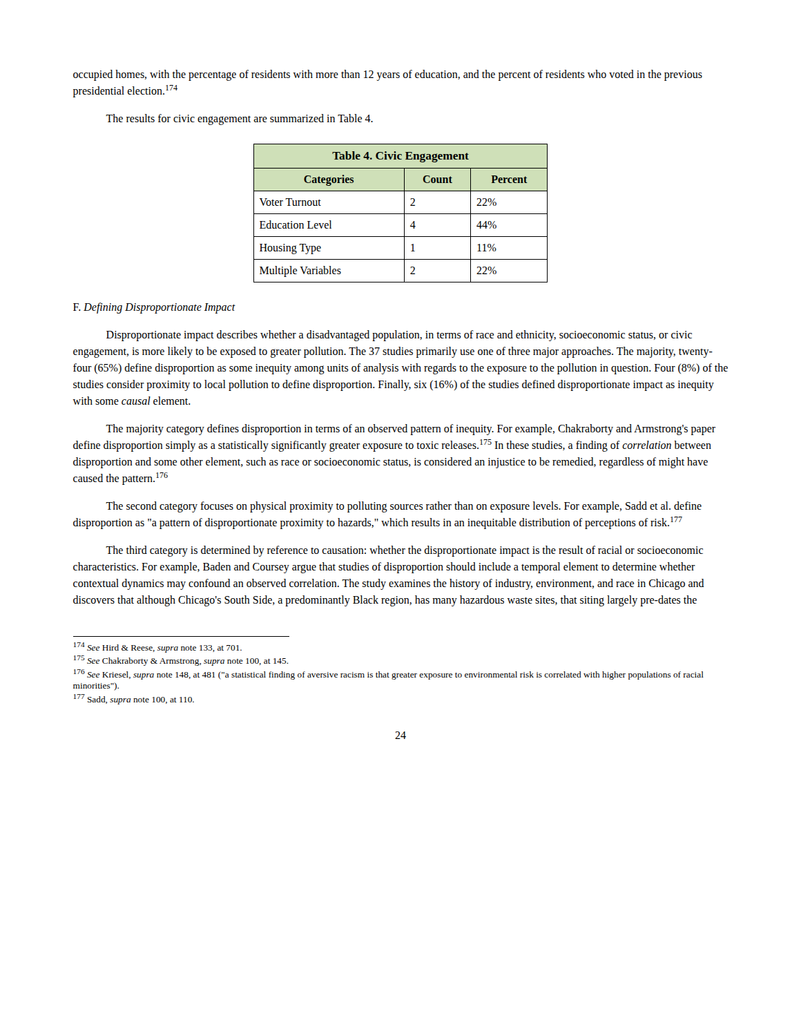occupied homes, with the percentage of residents with more than 12 years of education, and the percent of residents who voted in the previous presidential election.174
The results for civic engagement are summarized in Table 4.
Table 4. Civic Engagement
| Categories | Count | Percent |
| --- | --- | --- |
| Voter Turnout | 2 | 22% |
| Education Level | 4 | 44% |
| Housing Type | 1 | 11% |
| Multiple Variables | 2 | 22% |
F. Defining Disproportionate Impact
Disproportionate impact describes whether a disadvantaged population, in terms of race and ethnicity, socioeconomic status, or civic engagement, is more likely to be exposed to greater pollution. The 37 studies primarily use one of three major approaches. The majority, twenty-four (65%) define disproportion as some inequity among units of analysis with regards to the exposure to the pollution in question. Four (8%) of the studies consider proximity to local pollution to define disproportion. Finally, six (16%) of the studies defined disproportionate impact as inequity with some causal element.
The majority category defines disproportion in terms of an observed pattern of inequity. For example, Chakraborty and Armstrong's paper define disproportion simply as a statistically significantly greater exposure to toxic releases.175 In these studies, a finding of correlation between disproportion and some other element, such as race or socioeconomic status, is considered an injustice to be remedied, regardless of might have caused the pattern.176
The second category focuses on physical proximity to polluting sources rather than on exposure levels. For example, Sadd et al. define disproportion as "a pattern of disproportionate proximity to hazards," which results in an inequitable distribution of perceptions of risk.177
The third category is determined by reference to causation: whether the disproportionate impact is the result of racial or socioeconomic characteristics. For example, Baden and Coursey argue that studies of disproportion should include a temporal element to determine whether contextual dynamics may confound an observed correlation. The study examines the history of industry, environment, and race in Chicago and discovers that although Chicago's South Side, a predominantly Black region, has many hazardous waste sites, that siting largely pre-dates the
174 See Hird & Reese, supra note 133, at 701.
175 See Chakraborty & Armstrong, supra note 100, at 145.
176 See Kriesel, supra note 148, at 481 ("a statistical finding of aversive racism is that greater exposure to environmental risk is correlated with higher populations of racial minorities").
177 Sadd, supra note 100, at 110.
24